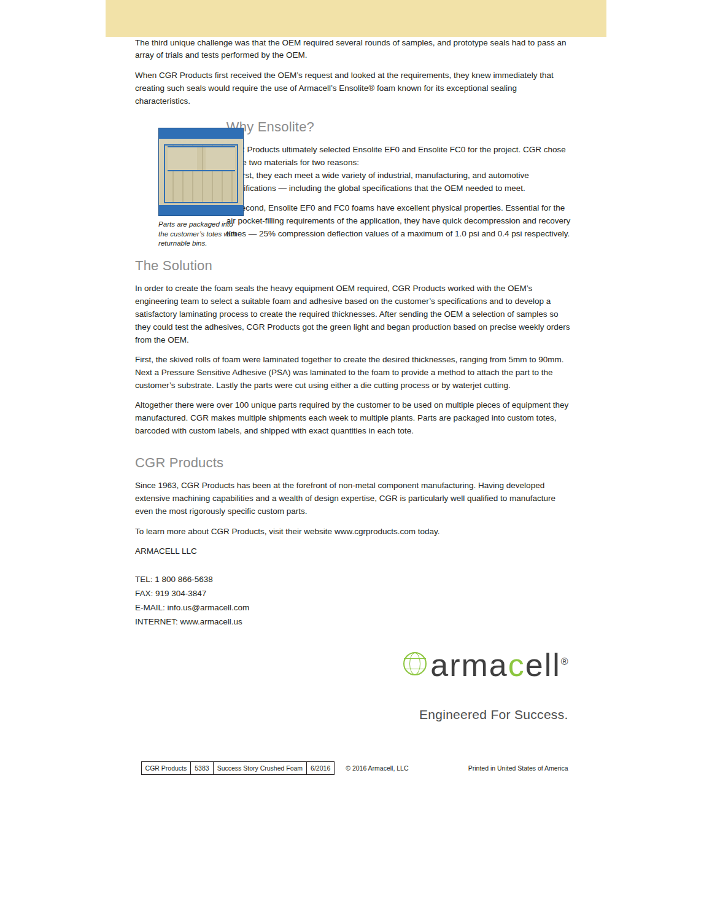The third unique challenge was that the OEM required several rounds of samples, and prototype seals had to pass an array of trials and tests performed by the OEM.
When CGR Products first received the OEM’s request and looked at the requirements, they knew immediately that creating such seals would require the use of Armacell’s Ensolite® foam known for its exceptional sealing characteristics.
Parts are packaged into the customer’s totes with returnable bins.
Why Ensolite?
CGR Products ultimately selected Ensolite EF0 and Ensolite FC0 for the project. CGR chose these two materials for two reasons:
1. First, they each meet a wide variety of industrial, manufacturing, and automotive specifications — including the global specifications that the OEM needed to meet.
2. Second, Ensolite EF0 and FC0 foams have excellent physical properties. Essential for the air pocket-filling requirements of the application, they have quick decompression and recovery times — 25% compression deflection values of a maximum of 1.0 psi and 0.4 psi respectively.
The Solution
In order to create the foam seals the heavy equipment OEM required, CGR Products worked with the OEM’s engineering team to select a suitable foam and adhesive based on the customer’s specifications and to develop a satisfactory laminating process to create the required thicknesses. After sending the OEM a selection of samples so they could test the adhesives, CGR Products got the green light and began production based on precise weekly orders from the OEM.
First, the skived rolls of foam were laminated together to create the desired thicknesses, ranging from 5mm to 90mm. Next a Pressure Sensitive Adhesive (PSA) was laminated to the foam to provide a method to attach the part to the customer’s substrate. Lastly the parts were cut using either a die cutting process or by waterjet cutting.
Altogether there were over 100 unique parts required by the customer to be used on multiple pieces of equipment they manufactured. CGR makes multiple shipments each week to multiple plants. Parts are packaged into custom totes, barcoded with custom labels, and shipped with exact quantities in each tote.
CGR Products
Since 1963, CGR Products has been at the forefront of non-metal component manufacturing. Having developed extensive machining capabilities and a wealth of design expertise, CGR is particularly well qualified to manufacture even the most rigorously specific custom parts.
To learn more about CGR Products, visit their website www.cgrproducts.com today.
ARMACELL LLC
TEL: 1 800 866-5638
FAX: 919 304-3847
E-MAIL: info.us@armacell.com
INTERNET: www.armacell.us
armacell®
Engineered For Success.
CGR Products 5383 Success Story Crushed Foam 6/2016
© 2016 Armacell, LLC
Printed in United States of America